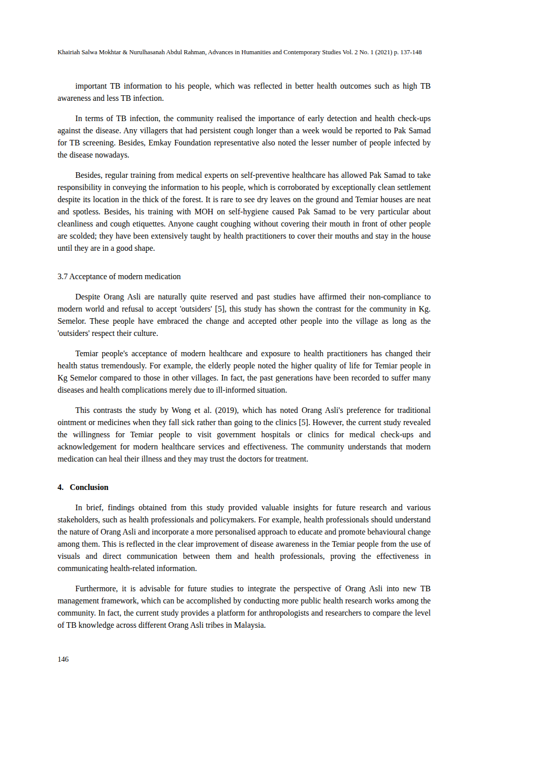Khairiah Salwa Mokhtar & Nurulhasanah Abdul Rahman, Advances in Humanities and Contemporary Studies Vol. 2 No. 1 (2021) p. 137-148
important TB information to his people, which was reflected in better health outcomes such as high TB awareness and less TB infection.
In terms of TB infection, the community realised the importance of early detection and health check-ups against the disease. Any villagers that had persistent cough longer than a week would be reported to Pak Samad for TB screening. Besides, Emkay Foundation representative also noted the lesser number of people infected by the disease nowadays.
Besides, regular training from medical experts on self-preventive healthcare has allowed Pak Samad to take responsibility in conveying the information to his people, which is corroborated by exceptionally clean settlement despite its location in the thick of the forest. It is rare to see dry leaves on the ground and Temiar houses are neat and spotless. Besides, his training with MOH on self-hygiene caused Pak Samad to be very particular about cleanliness and cough etiquettes. Anyone caught coughing without covering their mouth in front of other people are scolded; they have been extensively taught by health practitioners to cover their mouths and stay in the house until they are in a good shape.
3.7 Acceptance of modern medication
Despite Orang Asli are naturally quite reserved and past studies have affirmed their non-compliance to modern world and refusal to accept 'outsiders' [5], this study has shown the contrast for the community in Kg. Semelor. These people have embraced the change and accepted other people into the village as long as the 'outsiders' respect their culture.
Temiar people's acceptance of modern healthcare and exposure to health practitioners has changed their health status tremendously. For example, the elderly people noted the higher quality of life for Temiar people in Kg Semelor compared to those in other villages. In fact, the past generations have been recorded to suffer many diseases and health complications merely due to ill-informed situation.
This contrasts the study by Wong et al. (2019), which has noted Orang Asli's preference for traditional ointment or medicines when they fall sick rather than going to the clinics [5]. However, the current study revealed the willingness for Temiar people to visit government hospitals or clinics for medical check-ups and acknowledgement for modern healthcare services and effectiveness. The community understands that modern medication can heal their illness and they may trust the doctors for treatment.
4. Conclusion
In brief, findings obtained from this study provided valuable insights for future research and various stakeholders, such as health professionals and policymakers. For example, health professionals should understand the nature of Orang Asli and incorporate a more personalised approach to educate and promote behavioural change among them. This is reflected in the clear improvement of disease awareness in the Temiar people from the use of visuals and direct communication between them and health professionals, proving the effectiveness in communicating health-related information.
Furthermore, it is advisable for future studies to integrate the perspective of Orang Asli into new TB management framework, which can be accomplished by conducting more public health research works among the community. In fact, the current study provides a platform for anthropologists and researchers to compare the level of TB knowledge across different Orang Asli tribes in Malaysia.
146